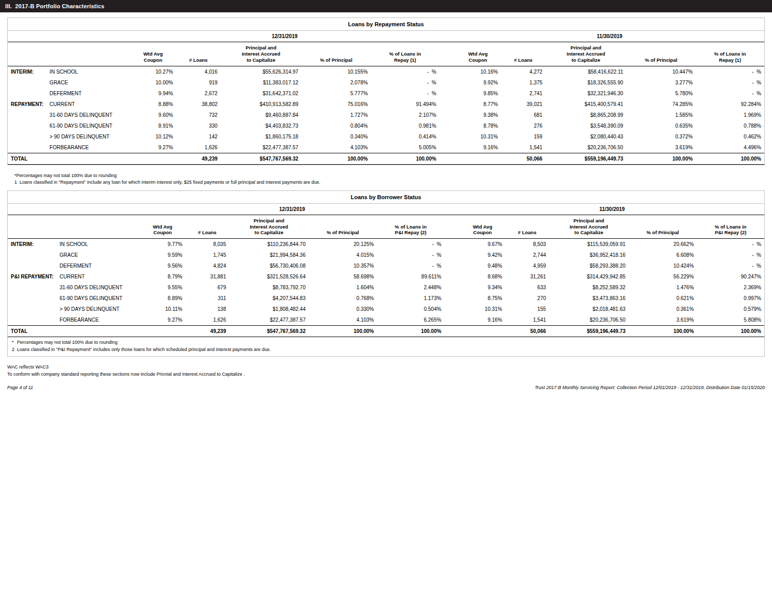III. 2017-B Portfolio Characteristics
Loans by Repayment Status
| | | 12/31/2019 | | 11/30/2019 |
| --- | --- | --- | --- | --- |
| | | Wtd Avg Coupon | # Loans | Principal and Interest Accrued to Capitalize | % of Principal | % of Loans in Repay (1) | | Wtd Avg Coupon | # Loans | Principal and Interest Accrued to Capitalize | % of Principal | % of Loans in Repay (1) |
| INTERIM: | IN SCHOOL | 10.27% | 4,016 | $55,626,314.97 | 10.155% | - % | | 10.16% | 4,272 | $58,416,622.11 | 10.447% | - % |
| | GRACE | 10.00% | 919 | $11,383,017.12 | 2.078% | - % | | 9.92% | 1,375 | $18,326,555.90 | 3.277% | - % |
| | DEFERMENT | 9.94% | 2,672 | $31,642,371.02 | 5.777% | - % | | 9.85% | 2,741 | $32,321,946.30 | 5.780% | - % |
| REPAYMENT: | CURRENT | 8.88% | 38,802 | $410,913,582.89 | 75.016% | 91.494% | | 8.77% | 39,021 | $415,400,579.41 | 74.285% | 92.284% |
| | 31-60 DAYS DELINQUENT | 9.60% | 732 | $9,460,887.84 | 1.727% | 2.107% | | 9.38% | 681 | $8,865,208.99 | 1.585% | 1.969% |
| | 61-90 DAYS DELINQUENT | 8.91% | 330 | $4,403,832.73 | 0.804% | 0.981% | | 8.78% | 276 | $3,548,390.09 | 0.635% | 0.788% |
| | > 90 DAYS DELINQUENT | 10.12% | 142 | $1,860,175.18 | 0.340% | 0.414% | | 10.31% | 159 | $2,080,440.43 | 0.372% | 0.462% |
| | FORBEARANCE | 9.27% | 1,626 | $22,477,387.57 | 4.103% | 5.005% | | 9.16% | 1,541 | $20,236,706.50 | 3.619% | 4.496% |
| TOTAL | | | 49,239 | $547,767,569.32 | 100.00% | 100.00% | | | 50,066 | $559,196,449.73 | 100.00% | 100.00% |
*Percentages may not total 100% due to rounding
1 Loans classified in "Repayment" include any loan for which interim interest only, $25 fixed payments or full principal and interest payments are due.
Loans by Borrower Status
| | | 12/31/2019 | | 11/30/2019 |
| --- | --- | --- | --- | --- |
| | | Wtd Avg Coupon | # Loans | Principal and Interest Accrued to Capitalize | % of Principal | % of Loans in P&I Repay (2) | | Wtd Avg Coupon | # Loans | Principal and Interest Accrued to Capitalize | % of Principal | % of Loans in P&I Repay (2) |
| INTERIM: | IN SCHOOL | 9.77% | 8,035 | $110,236,844.70 | 20.125% | - % | | 9.67% | 8,503 | $115,539,059.91 | 20.662% | - % |
| | GRACE | 9.59% | 1,745 | $21,994,584.36 | 4.015% | - % | | 9.42% | 2,744 | $36,952,418.16 | 6.608% | - % |
| | DEFERMENT | 9.56% | 4,824 | $56,730,406.08 | 10.357% | - % | | 9.48% | 4,959 | $58,293,388.20 | 10.424% | - % |
| P&I REPAYMENT: | CURRENT | 8.79% | 31,881 | $321,528,526.64 | 58.698% | 89.611% | | 8.68% | 31,261 | $314,429,942.85 | 56.229% | 90.247% |
| | 31-60 DAYS DELINQUENT | 9.55% | 679 | $8,783,792.70 | 1.604% | 2.448% | | 9.34% | 633 | $8,252,589.32 | 1.476% | 2.369% |
| | 61-90 DAYS DELINQUENT | 8.89% | 311 | $4,207,544.83 | 0.768% | 1.173% | | 8.75% | 270 | $3,473,863.16 | 0.621% | 0.997% |
| | > 90 DAYS DELINQUENT | 10.11% | 138 | $1,808,482.44 | 0.330% | 0.504% | | 10.31% | 155 | $2,018,481.63 | 0.361% | 0.579% |
| | FORBEARANCE | 9.27% | 1,626 | $22,477,387.57 | 4.103% | 6.265% | | 9.16% | 1,541 | $20,236,706.50 | 3.619% | 5.808% |
| TOTAL | | | 49,239 | $547,767,569.32 | 100.00% | 100.00% | | | 50,066 | $559,196,449.73 | 100.00% | 100.00% |
*Percentages may not total 100% due to rounding
2 Loans classified in "P&I Repayment" includes only those loans for which scheduled principal and interest payments are due.
WAC reflects WAC3
To conform with company standard reporting these sections now include Pricnial and Interest Accrued to Capitalize .
Page 4 of 11
Trust 2017-B Monthly Servicing Report: Collection Period 12/01/2019 - 12/31/2019, Distribution Date 01/15/2020